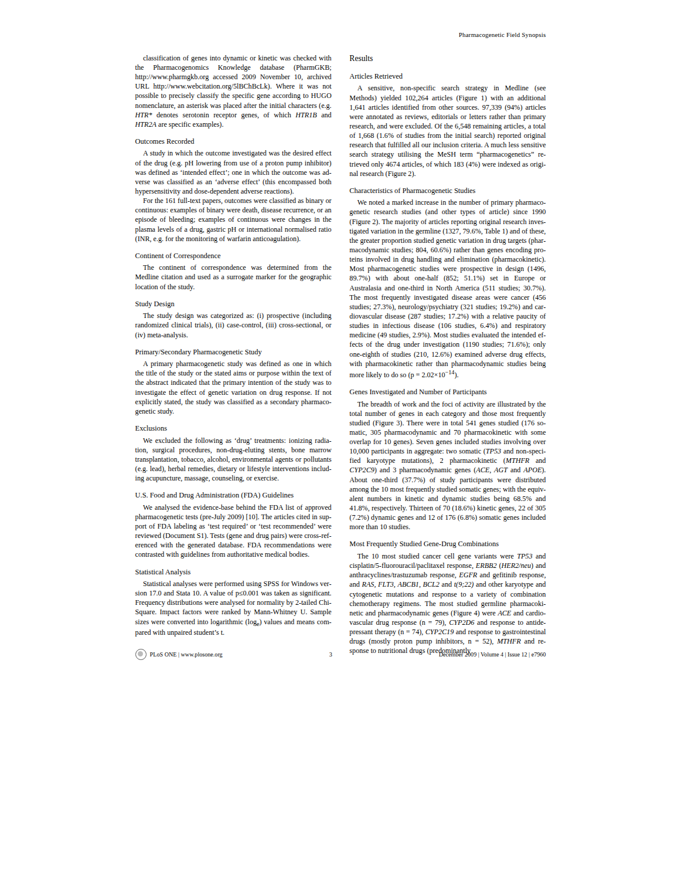Pharmacogenetic Field Synopsis
classification of genes into dynamic or kinetic was checked with the Pharmacogenomics Knowledge database (PharmGKB; http://www.pharmgkb.org accessed 2009 November 10, archived URL http://www.webcitation.org/5lBChBcLk). Where it was not possible to precisely classify the specific gene according to HUGO nomenclature, an asterisk was placed after the initial characters (e.g. HTR* denotes serotonin receptor genes, of which HTR1B and HTR2A are specific examples).
Outcomes Recorded
A study in which the outcome investigated was the desired effect of the drug (e.g. pH lowering from use of a proton pump inhibitor) was defined as ‘intended effect’; one in which the outcome was adverse was classified as an ‘adverse effect’ (this encompassed both hypersensitivity and dose-dependent adverse reactions).
For the 161 full-text papers, outcomes were classified as binary or continuous: examples of binary were death, disease recurrence, or an episode of bleeding; examples of continuous were changes in the plasma levels of a drug, gastric pH or international normalised ratio (INR, e.g. for the monitoring of warfarin anticoagulation).
Continent of Correspondence
The continent of correspondence was determined from the Medline citation and used as a surrogate marker for the geographic location of the study.
Study Design
The study design was categorized as: (i) prospective (including randomized clinical trials), (ii) case-control, (iii) cross-sectional, or (iv) meta-analysis.
Primary/Secondary Pharmacogenetic Study
A primary pharmacogenetic study was defined as one in which the title of the study or the stated aims or purpose within the text of the abstract indicated that the primary intention of the study was to investigate the effect of genetic variation on drug response. If not explicitly stated, the study was classified as a secondary pharmacogenetic study.
Exclusions
We excluded the following as ‘drug’ treatments: ionizing radiation, surgical procedures, non-drug-eluting stents, bone marrow transplantation, tobacco, alcohol, environmental agents or pollutants (e.g. lead), herbal remedies, dietary or lifestyle interventions including acupuncture, massage, counseling, or exercise.
U.S. Food and Drug Administration (FDA) Guidelines
We analysed the evidence-base behind the FDA list of approved pharmacogenetic tests (pre-July 2009) [10]. The articles cited in support of FDA labeling as ‘test required’ or ‘test recommended’ were reviewed (Document S1). Tests (gene and drug pairs) were cross-referenced with the generated database. FDA recommendations were contrasted with guidelines from authoritative medical bodies.
Statistical Analysis
Statistical analyses were performed using SPSS for Windows version 17.0 and Stata 10. A value of p≤0.001 was taken as significant. Frequency distributions were analysed for normality by 2-tailed Chi-Square. Impact factors were ranked by Mann-Whitney U. Sample sizes were converted into logarithmic (loge) values and means compared with unpaired student’s t.
Results
Articles Retrieved
A sensitive, non-specific search strategy in Medline (see Methods) yielded 102,264 articles (Figure 1) with an additional 1,641 articles identified from other sources. 97,339 (94%) articles were annotated as reviews, editorials or letters rather than primary research, and were excluded. Of the 6,548 remaining articles, a total of 1,668 (1.6% of studies from the initial search) reported original research that fulfilled all our inclusion criteria. A much less sensitive search strategy utilising the MeSH term “pharmacogenetics” retrieved only 4674 articles, of which 183 (4%) were indexed as original research (Figure 2).
Characteristics of Pharmacogenetic Studies
We noted a marked increase in the number of primary pharmacogenetic research studies (and other types of article) since 1990 (Figure 2). The majority of articles reporting original research investigated variation in the germline (1327, 79.6%, Table 1) and of these, the greater proportion studied genetic variation in drug targets (pharmacodynamic studies; 804, 60.6%) rather than genes encoding proteins involved in drug handling and elimination (pharmacokinetic). Most pharmacogenetic studies were prospective in design (1496, 89.7%) with about one-half (852; 51.1%) set in Europe or Australasia and one-third in North America (511 studies; 30.7%). The most frequently investigated disease areas were cancer (456 studies; 27.3%), neurology/psychiatry (321 studies; 19.2%) and cardiovascular disease (287 studies; 17.2%) with a relative paucity of studies in infectious disease (106 studies, 6.4%) and respiratory medicine (49 studies, 2.9%). Most studies evaluated the intended effects of the drug under investigation (1190 studies; 71.6%); only one-eighth of studies (210, 12.6%) examined adverse drug effects, with pharmacokinetic rather than pharmacodynamic studies being more likely to do so (p = 2.02×10−14).
Genes Investigated and Number of Participants
The breadth of work and the foci of activity are illustrated by the total number of genes in each category and those most frequently studied (Figure 3). There were in total 541 genes studied (176 somatic, 305 pharmacodynamic and 70 pharmacokinetic with some overlap for 10 genes). Seven genes included studies involving over 10,000 participants in aggregate: two somatic (TP53 and non-specified karyotype mutations), 2 pharmacokinetic (MTHFR and CYP2C9) and 3 pharmacodynamic genes (ACE, AGT and APOE). About one-third (37.7%) of study participants were distributed among the 10 most frequently studied somatic genes; with the equivalent numbers in kinetic and dynamic studies being 68.5% and 41.8%, respectively. Thirteen of 70 (18.6%) kinetic genes, 22 of 305 (7.2%) dynamic genes and 12 of 176 (6.8%) somatic genes included more than 10 studies.
Most Frequently Studied Gene-Drug Combinations
The 10 most studied cancer cell gene variants were TP53 and cisplatin/5-fluorouracil/paclitaxel response, ERBB2 (HER2/neu) and anthracyclines/trastuzumab response, EGFR and gefitinib response, and RAS, FLT3, ABCB1, BCL2 and t(9;22) and other karyotype and cytogenetic mutations and response to a variety of combination chemotherapy regimens. The most studied germline pharmacokinetic and pharmacodynamic genes (Figure 4) were ACE and cardiovascular drug response (n = 79), CYP2D6 and response to antidepressant therapy (n = 74), CYP2C19 and response to gastrointestinal drugs (mostly proton pump inhibitors, n = 52), MTHFR and response to nutritional drugs (predominantly
PLoS ONE | www.plosone.org
3
December 2009 | Volume 4 | Issue 12 | e7960